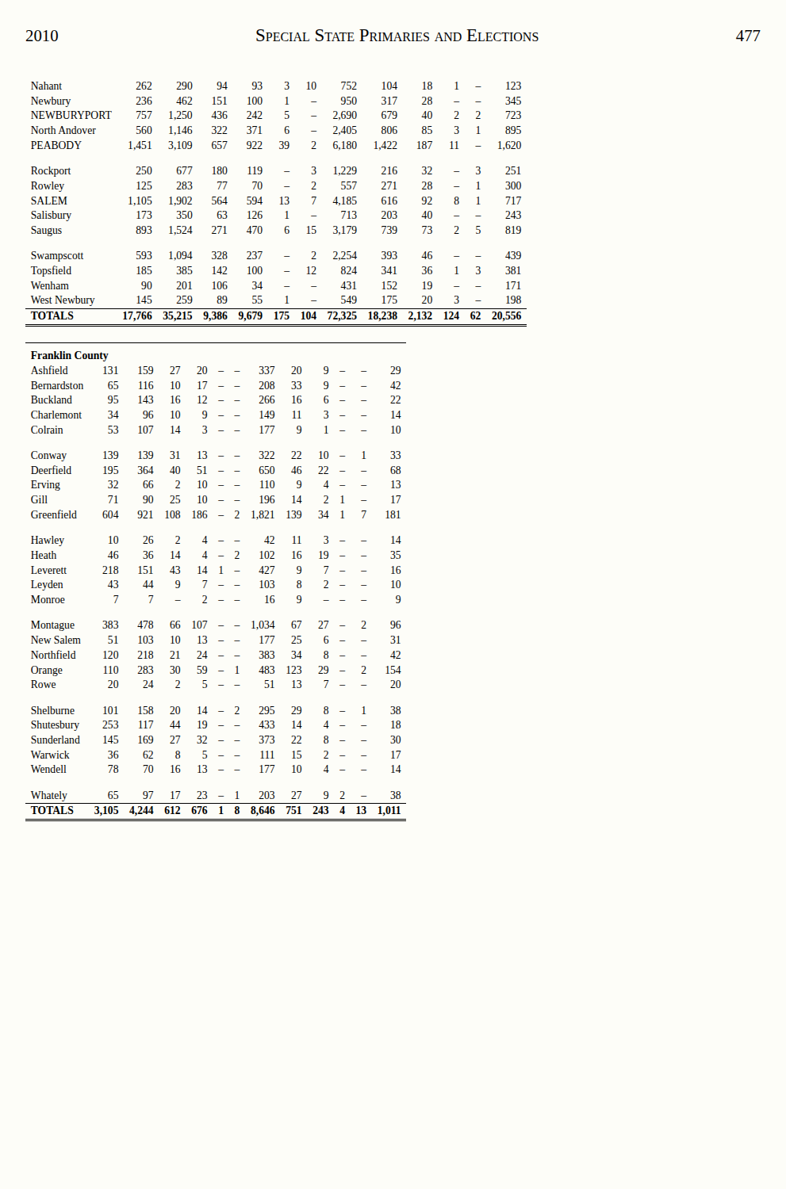2010 Special State Primaries and Elections 477
| Nahant | 262 | 290 | 94 | 93 | 3 | 10 | 752 | 104 | 18 | 1 | – | 123 |
| Newbury | 236 | 462 | 151 | 100 | 1 | – | 950 | 317 | 28 | – | – | 345 |
| Newburyport | 757 | 1,250 | 436 | 242 | 5 | – | 2,690 | 679 | 40 | 2 | 2 | 723 |
| North Andover | 560 | 1,146 | 322 | 371 | 6 | – | 2,405 | 806 | 85 | 3 | 1 | 895 |
| Peabody | 1,451 | 3,109 | 657 | 922 | 39 | 2 | 6,180 | 1,422 | 187 | 11 | – | 1,620 |
| Rockport | 250 | 677 | 180 | 119 | – | 3 | 1,229 | 216 | 32 | – | 3 | 251 |
| Rowley | 125 | 283 | 77 | 70 | – | 2 | 557 | 271 | 28 | – | 1 | 300 |
| Salem | 1,105 | 1,902 | 564 | 594 | 13 | 7 | 4,185 | 616 | 92 | 8 | 1 | 717 |
| Salisbury | 173 | 350 | 63 | 126 | 1 | – | 713 | 203 | 40 | – | – | 243 |
| Saugus | 893 | 1,524 | 271 | 470 | 6 | 15 | 3,179 | 739 | 73 | 2 | 5 | 819 |
| Swampscott | 593 | 1,094 | 328 | 237 | – | 2 | 2,254 | 393 | 46 | – | – | 439 |
| Topsfield | 185 | 385 | 142 | 100 | – | 12 | 824 | 341 | 36 | 1 | 3 | 381 |
| Wenham | 90 | 201 | 106 | 34 | – | – | 431 | 152 | 19 | – | – | 171 |
| West Newbury | 145 | 259 | 89 | 55 | 1 | – | 549 | 175 | 20 | 3 | – | 198 |
| TOTALS | 17,766 | 35,215 | 9,386 | 9,679 | 175 | 104 | 72,325 | 18,238 | 2,132 | 124 | 62 | 20,556 |
| Franklin County |
| Ashfield | 131 | 159 | 27 | 20 | – | – | 337 | 20 | 9 | – | – | 29 |
| Bernardston | 65 | 116 | 10 | 17 | – | – | 208 | 33 | 9 | – | – | 42 |
| Buckland | 95 | 143 | 16 | 12 | – | – | 266 | 16 | 6 | – | – | 22 |
| Charlemont | 34 | 96 | 10 | 9 | – | – | 149 | 11 | 3 | – | – | 14 |
| Colrain | 53 | 107 | 14 | 3 | – | – | 177 | 9 | 1 | – | – | 10 |
| Conway | 139 | 139 | 31 | 13 | – | – | 322 | 22 | 10 | – | 1 | 33 |
| Deerfield | 195 | 364 | 40 | 51 | – | – | 650 | 46 | 22 | – | – | 68 |
| Erving | 32 | 66 | 2 | 10 | – | – | 110 | 9 | 4 | – | – | 13 |
| Gill | 71 | 90 | 25 | 10 | – | – | 196 | 14 | 2 | 1 | – | 17 |
| Greenfield | 604 | 921 | 108 | 186 | – | 2 | 1,821 | 139 | 34 | 1 | 7 | 181 |
| Hawley | 10 | 26 | 2 | 4 | – | – | 42 | 11 | 3 | – | – | 14 |
| Heath | 46 | 36 | 14 | 4 | – | 2 | 102 | 16 | 19 | – | – | 35 |
| Leverett | 218 | 151 | 43 | 14 | 1 | – | 427 | 9 | 7 | – | – | 16 |
| Leyden | 43 | 44 | 9 | 7 | – | – | 103 | 8 | 2 | – | – | 10 |
| Monroe | 7 | 7 | – | 2 | – | – | 16 | 9 | – | – | – | 9 |
| Montague | 383 | 478 | 66 | 107 | – | – | 1,034 | 67 | 27 | – | 2 | 96 |
| New Salem | 51 | 103 | 10 | 13 | – | – | 177 | 25 | 6 | – | – | 31 |
| Northfield | 120 | 218 | 21 | 24 | – | – | 383 | 34 | 8 | – | – | 42 |
| Orange | 110 | 283 | 30 | 59 | – | 1 | 483 | 123 | 29 | – | 2 | 154 |
| Rowe | 20 | 24 | 2 | 5 | – | – | 51 | 13 | 7 | – | – | 20 |
| Shelburne | 101 | 158 | 20 | 14 | – | 2 | 295 | 29 | 8 | – | 1 | 38 |
| Shutesbury | 253 | 117 | 44 | 19 | – | – | 433 | 14 | 4 | – | – | 18 |
| Sunderland | 145 | 169 | 27 | 32 | – | – | 373 | 22 | 8 | – | – | 30 |
| Warwick | 36 | 62 | 8 | 5 | – | – | 111 | 15 | 2 | – | – | 17 |
| Wendell | 78 | 70 | 16 | 13 | – | – | 177 | 10 | 4 | – | – | 14 |
| Whately | 65 | 97 | 17 | 23 | – | 1 | 203 | 27 | 9 | 2 | – | 38 |
| TOTALS | 3,105 | 4,244 | 612 | 676 | 1 | 8 | 8,646 | 751 | 243 | 4 | 13 | 1,011 |